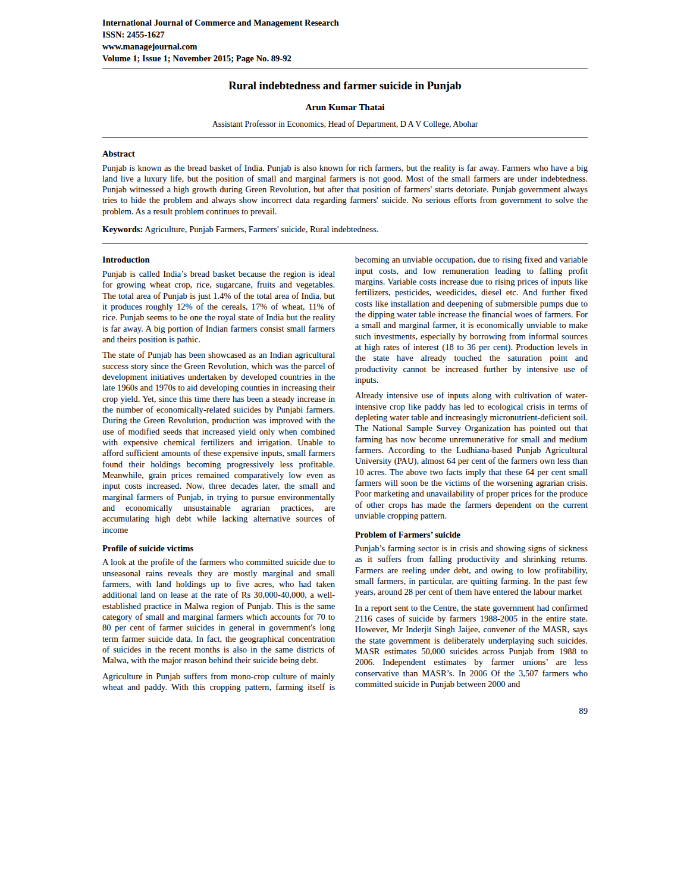International Journal of Commerce and Management Research
ISSN: 2455-1627
www.managejournal.com
Volume 1; Issue 1; November 2015; Page No. 89-92
Rural indebtedness and farmer suicide in Punjab
Arun Kumar Thatai
Assistant Professor in Economics, Head of Department, D A V College, Abohar
Abstract
Punjab is known as the bread basket of India. Punjab is also known for rich farmers, but the reality is far away. Farmers who have a big land live a luxury life, but the position of small and marginal farmers is not good. Most of the small farmers are under indebtedness. Punjab witnessed a high growth during Green Revolution, but after that position of farmers' starts detoriate. Punjab government always tries to hide the problem and always show incorrect data regarding farmers' suicide. No serious efforts from government to solve the problem. As a result problem continues to prevail.
Keywords: Agriculture, Punjab Farmers, Farmers' suicide, Rural indebtedness.
Introduction
Punjab is called India’s bread basket because the region is ideal for growing wheat crop, rice, sugarcane, fruits and vegetables. The total area of Punjab is just 1.4% of the total area of India, but it produces roughly 12% of the cereals, 17% of wheat, 11% of rice. Punjab seems to be one the royal state of India but the reality is far away. A big portion of Indian farmers consist small farmers and theirs position is pathic.
The state of Punjab has been showcased as an Indian agricultural success story since the Green Revolution, which was the parcel of development initiatives undertaken by developed countries in the late 1960s and 1970s to aid developing counties in increasing their crop yield. Yet, since this time there has been a steady increase in the number of economically-related suicides by Punjabi farmers. During the Green Revolution, production was improved with the use of modified seeds that increased yield only when combined with expensive chemical fertilizers and irrigation. Unable to afford sufficient amounts of these expensive inputs, small farmers found their holdings becoming progressively less profitable. Meanwhile, grain prices remained comparatively low even as input costs increased. Now, three decades later, the small and marginal farmers of Punjab, in trying to pursue environmentally and economically unsustainable agrarian practices, are accumulating high debt while lacking alternative sources of income
Profile of suicide victims
A look at the profile of the farmers who committed suicide due to unseasonal rains reveals they are mostly marginal and small farmers, with land holdings up to five acres, who had taken additional land on lease at the rate of Rs 30,000-40,000, a well-established practice in Malwa region of Punjab. This is the same category of small and marginal farmers which accounts for 70 to 80 per cent of farmer suicides in general in government's long term farmer suicide data. In fact, the geographical concentration of suicides in the recent months is also in the same districts of Malwa, with the major reason behind their suicide being debt.
Agriculture in Punjab suffers from mono-crop culture of mainly wheat and paddy. With this cropping pattern, farming itself is becoming an unviable occupation, due to rising fixed and variable input costs, and low remuneration leading to falling profit margins. Variable costs increase due to rising prices of inputs like fertilizers, pesticides, weedicides, diesel etc. And further fixed costs like installation and deepening of submersible pumps due to the dipping water table increase the financial woes of farmers. For a small and marginal farmer, it is economically unviable to make such investments, especially by borrowing from informal sources at high rates of interest (18 to 36 per cent). Production levels in the state have already touched the saturation point and productivity cannot be increased further by intensive use of inputs.
Already intensive use of inputs along with cultivation of water-intensive crop like paddy has led to ecological crisis in terms of depleting water table and increasingly micronutrient-deficient soil. The National Sample Survey Organization has pointed out that farming has now become unremunerative for small and medium farmers. According to the Ludhiana-based Punjab Agricultural University (PAU), almost 64 per cent of the farmers own less than 10 acres. The above two facts imply that these 64 per cent small farmers will soon be the victims of the worsening agrarian crisis. Poor marketing and unavailability of proper prices for the produce of other crops has made the farmers dependent on the current unviable cropping pattern.
Problem of Farmers’ suicide
Punjab’s farming sector is in crisis and showing signs of sickness as it suffers from falling productivity and shrinking returns. Farmers are reeling under debt, and owing to low profitability, small farmers, in particular, are quitting farming. In the past few years, around 28 per cent of them have entered the labour market
In a report sent to the Centre, the state government had confirmed 2116 cases of suicide by farmers 1988-2005 in the entire state. However, Mr Inderjit Singh Jaijee, convener of the MASR, says the state government is deliberately underplaying such suicides. MASR estimates 50,000 suicides across Punjab from 1988 to 2006. Independent estimates by farmer unions’ are less conservative than MASR’s. In 2006 Of the 3,507 farmers who committed suicide in Punjab between 2000 and
89